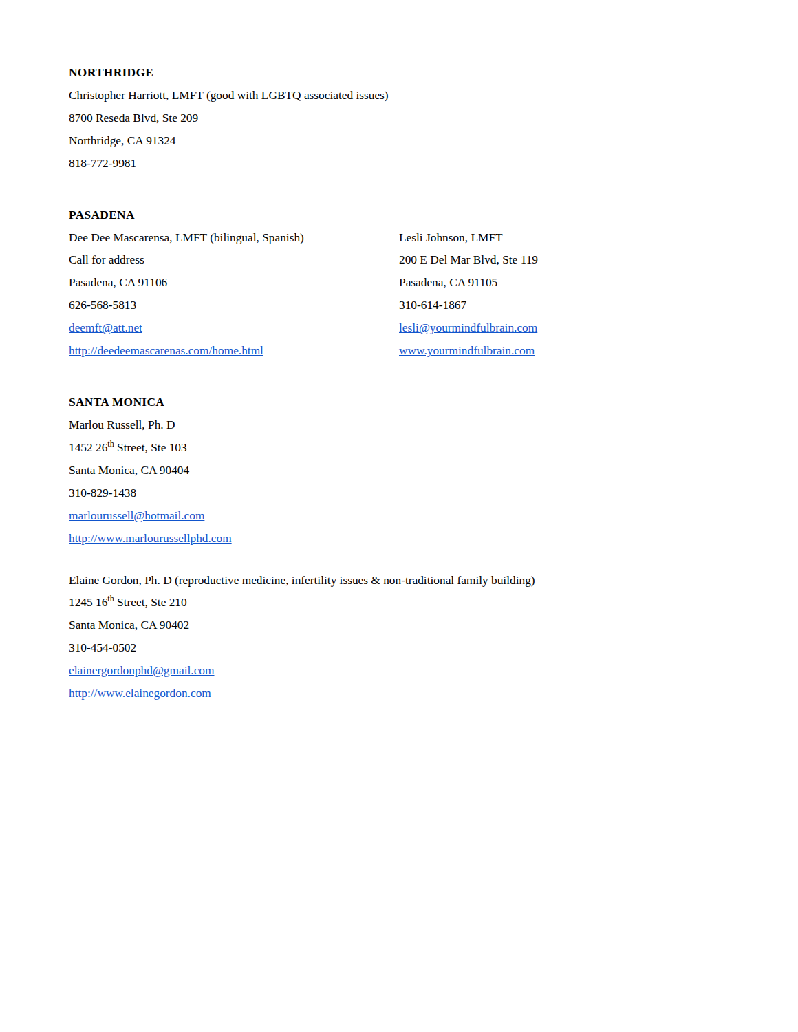NORTHRIDGE
Christopher Harriott, LMFT (good with LGBTQ associated issues)
8700 Reseda Blvd, Ste 209
Northridge, CA 91324
818-772-9981
PASADENA
Dee Dee Mascarensa, LMFT (bilingual, Spanish)
Call for address
Pasadena, CA 91106
626-568-5813
deemft@att.net
http://deedeemascarenas.com/home.html
Lesli Johnson, LMFT
200 E Del Mar Blvd, Ste 119
Pasadena, CA 91105
310-614-1867
lesli@yourmindfulbrain.com
www.yourmindfulbrain.com
SANTA MONICA
Marlou Russell, Ph. D
1452 26th Street, Ste 103
Santa Monica, CA 90404
310-829-1438
marlourussell@hotmail.com
http://www.marlourussellphd.com
Elaine Gordon, Ph. D (reproductive medicine, infertility issues & non-traditional family building)
1245 16th Street, Ste 210
Santa Monica, CA 90402
310-454-0502
elainergordonphd@gmail.com
http://www.elainegordon.com